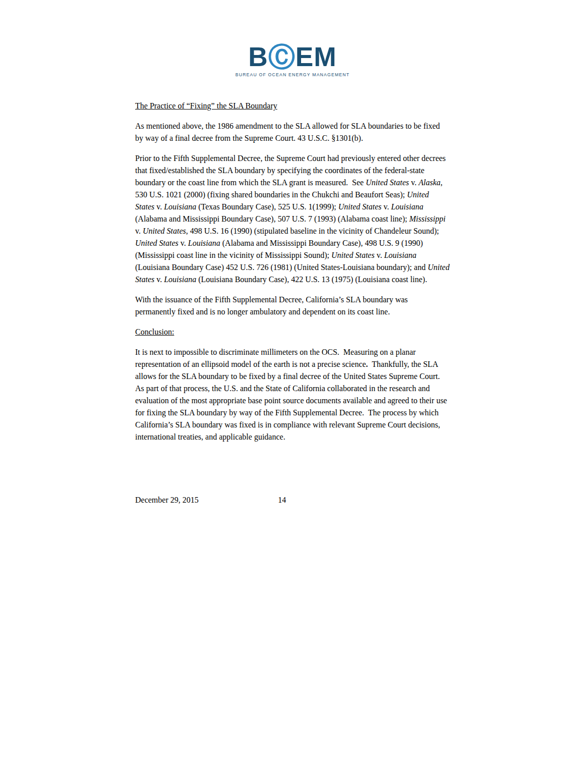BⒸEM
Bureau of Ocean Energy Management
The Practice of “Fixing” the SLA Boundary
As mentioned above, the 1986 amendment to the SLA allowed for SLA boundaries to be fixed by way of a final decree from the Supreme Court. 43 U.S.C. §1301(b).
Prior to the Fifth Supplemental Decree, the Supreme Court had previously entered other decrees that fixed/established the SLA boundary by specifying the coordinates of the federal-state boundary or the coast line from which the SLA grant is measured. See United States v. Alaska, 530 U.S. 1021 (2000) (fixing shared boundaries in the Chukchi and Beaufort Seas); United States v. Louisiana (Texas Boundary Case), 525 U.S. 1(1999); United States v. Louisiana (Alabama and Mississippi Boundary Case), 507 U.S. 7 (1993) (Alabama coast line); Mississippi v. United States, 498 U.S. 16 (1990) (stipulated baseline in the vicinity of Chandeleur Sound); United States v. Louisiana (Alabama and Mississippi Boundary Case), 498 U.S. 9 (1990) (Mississippi coast line in the vicinity of Mississippi Sound); United States v. Louisiana (Louisiana Boundary Case) 452 U.S. 726 (1981) (United States-Louisiana boundary); and United States v. Louisiana (Louisiana Boundary Case), 422 U.S. 13 (1975) (Louisiana coast line).
With the issuance of the Fifth Supplemental Decree, California’s SLA boundary was permanently fixed and is no longer ambulatory and dependent on its coast line.
Conclusion:
It is next to impossible to discriminate millimeters on the OCS. Measuring on a planar representation of an ellipsoid model of the earth is not a precise science. Thankfully, the SLA allows for the SLA boundary to be fixed by a final decree of the United States Supreme Court. As part of that process, the U.S. and the State of California collaborated in the research and evaluation of the most appropriate base point source documents available and agreed to their use for fixing the SLA boundary by way of the Fifth Supplemental Decree. The process by which California’s SLA boundary was fixed is in compliance with relevant Supreme Court decisions, international treaties, and applicable guidance.
December 29, 2015 14